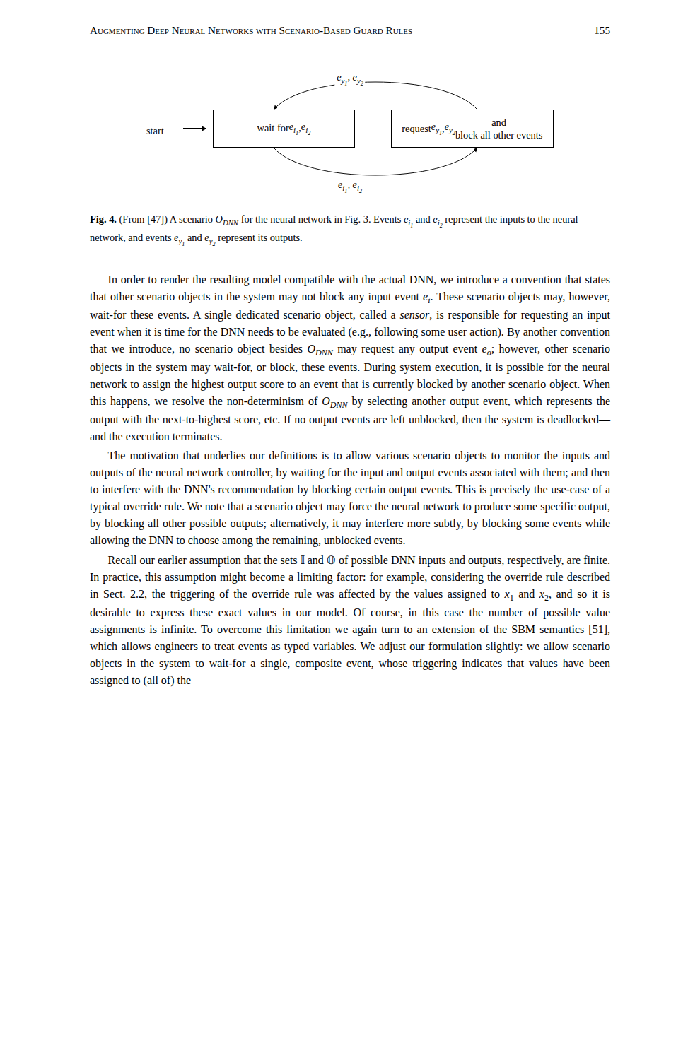Augmenting Deep Neural Networks with Scenario-Based Guard Rules 155
start
wait for ei1, ei2
request ey1, ey2 and
block all other events
ey1, ey2 ei1, ei2
Fig. 4. (From [47]) A scenario ODNN for the neural network in Fig. 3. Events ei1 and ei2 represent the inputs to the neural network, and events ey1 and ey2 represent its outputs.
In order to render the resulting model compatible with the actual DNN, we introduce a convention that states that other scenario objects in the system may not block any input event ei. These scenario objects may, however, wait-for these events. A single dedicated scenario object, called a sensor, is responsible for requesting an input event when it is time for the DNN needs to be evaluated (e.g., following some user action). By another convention that we introduce, no scenario object besides ODNN may request any output event eo; however, other scenario objects in the system may wait-for, or block, these events. During system execution, it is possible for the neural network to assign the highest output score to an event that is currently blocked by another scenario object. When this happens, we resolve the non-determinism of ODNN by selecting another output event, which represents the output with the next-to-highest score, etc. If no output events are left unblocked, then the system is deadlocked—and the execution terminates.
The motivation that underlies our definitions is to allow various scenario objects to monitor the inputs and outputs of the neural network controller, by waiting for the input and output events associated with them; and then to interfere with the DNN's recommendation by blocking certain output events. This is precisely the use-case of a typical override rule. We note that a scenario object may force the neural network to produce some specific output, by blocking all other possible outputs; alternatively, it may interfere more subtly, by blocking some events while allowing the DNN to choose among the remaining, unblocked events.
Recall our earlier assumption that the sets 𝕀 and 𝕆 of possible DNN inputs and outputs, respectively, are finite. In practice, this assumption might become a limiting factor: for example, considering the override rule described in Sect. 2.2, the triggering of the override rule was affected by the values assigned to x 1 and x 2, and so it is desirable to express these exact values in our model. Of course, in this case the number of possible value assignments is infinite. To overcome this limitation we again turn to an extension of the SBM semantics [51], which allows engineers to treat events as typed variables. We adjust our formulation slightly: we allow scenario objects in the system to wait-for a single, composite event, whose triggering indicates that values have been assigned to (all of) the